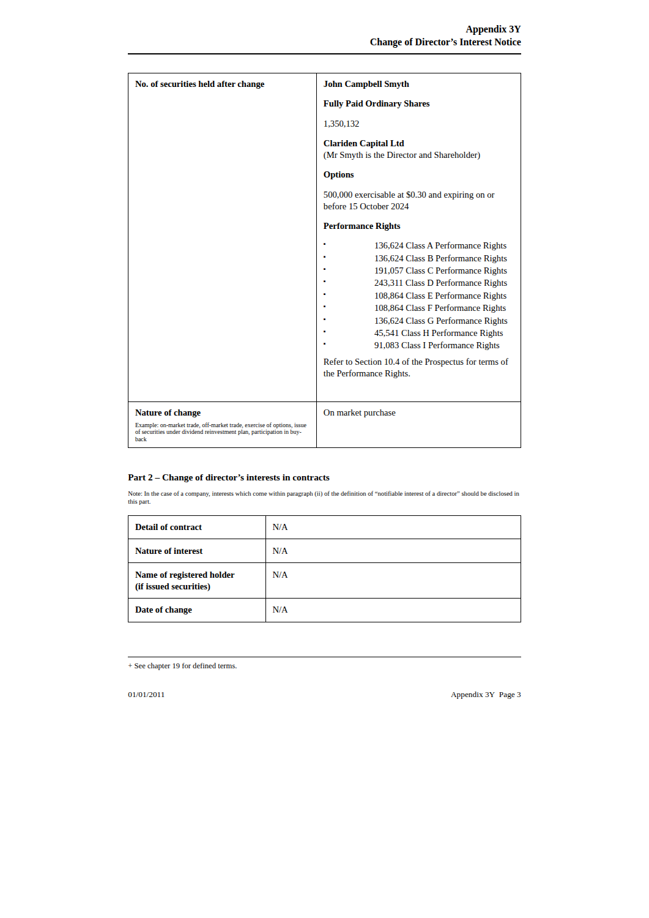Appendix 3Y
Change of Director’s Interest Notice
| No. of securities held after change | John Campbell Smyth Fully Paid Ordinary Shares 1,350,132 Clariden Capital Ltd (Mr Smyth is the Director and Shareholder) Options 500,000 exercisable at $0.30 and expiring on or before 15 October 2024 Performance Rights 136,624 Class A Performance Rights 136,624 Class B Performance Rights 191,057 Class C Performance Rights 243,311 Class D Performance Rights 108,864 Class E Performance Rights 108,864 Class F Performance Rights 136,624 Class G Performance Rights 45,541 Class H Performance Rights 91,083 Class I Performance Rights Refer to Section 10.4 of the Prospectus for terms of the Performance Rights. |
| Nature of change Example: on-market trade, off-market trade, exercise of options, issue of securities under dividend reinvestment plan, participation in buy-back | On market purchase |
Part 2 – Change of director’s interests in contracts
Note: In the case of a company, interests which come within paragraph (ii) of the definition of “notifiable interest of a director” should be disclosed in this part.
| Detail of contract | N/A |
| Nature of interest | N/A |
| Name of registered holder (if issued securities) | N/A |
| Date of change | N/A |
+ See chapter 19 for defined terms.
01/01/2011 Appendix 3Y Page 3